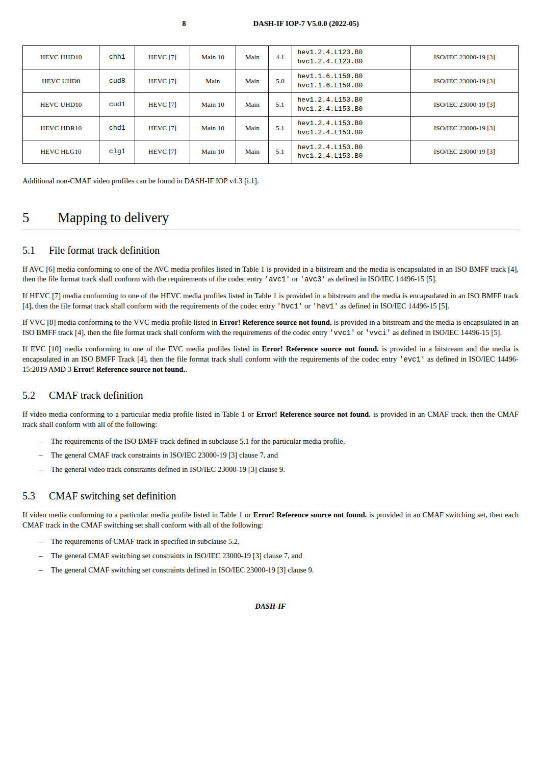8 DASH-IF IOP-7 V5.0.0 (2022-05)
| HEVC HHD10 | chh1 | HEVC [7] | Main 10 | Main | 4.1 | hev1.2.4.L123.B0 hvc1.2.4.L123.B0 | ISO/IEC 23000-19 [3] |
| HEVC UHD8 | cud8 | HEVC [7] | Main | Main | 5.0 | hev1.1.6.L150.B0 hvc1.1.6.L150.B0 | ISO/IEC 23000-19 [3] |
| HEVC UHD10 | cud1 | HEVC [7] | Main 10 | Main | 5.1 | hev1.2.4.L153.B0 hvc1.2.4.L153.B0 | ISO/IEC 23000-19 [3] |
| HEVC HDR10 | chd1 | HEVC [7] | Main 10 | Main | 5.1 | hev1.2.4.L153.B0 hvc1.2.4.L153.B0 | ISO/IEC 23000-19 [3] |
| HEVC HLG10 | clg1 | HEVC [7] | Main 10 | Main | 5.1 | hev1.2.4.L153.B0 hvc1.2.4.L153.B0 | ISO/IEC 23000-19 [3] |
Additional non-CMAF video profiles can be found in DASH-IF IOP v4.3 [i.1].
5 Mapping to delivery
5.1 File format track definition
If AVC [6] media conforming to one of the AVC media profiles listed in Table 1 is provided in a bitstream and the media is encapsulated in an ISO BMFF track [4], then the file format track shall conform with the requirements of the codec entry 'avc1' or 'avc3' as defined in ISO/IEC 14496-15 [5].
If HEVC [7] media conforming to one of the HEVC media profiles listed in Table 1 is provided in a bitstream and the media is encapsulated in an ISO BMFF track [4], then the file format track shall conform with the requirements of the codec entry 'hvc1' or 'hev1' as defined in ISO/IEC 14496-15 [5].
If VVC [8] media conforming to the VVC media profile listed in Error! Reference source not found. is provided in a bitstream and the media is encapsulated in an ISO BMFF track [4], then the file format track shall conform with the requirements of the codec entry 'vvc1' or 'vvci' as defined in ISO/IEC 14496-15 [5].
If EVC [10] media conforming to one of the EVC media profiles listed in Error! Reference source not found. is provided in a bitstream and the media is encapsulated in an ISO BMFF Track [4], then the file format track shall conform with the requirements of the codec entry 'evc1' as defined in ISO/IEC 14496-15:2019 AMD 3 Error! Reference source not found..
5.2 CMAF track definition
If video media conforming to a particular media profile listed in Table 1 or Error! Reference source not found. is provided in an CMAF track, then the CMAF track shall conform with all of the following:
The requirements of the ISO BMFF track defined in subclause 5.1 for the particular media profile,
The general CMAF track constraints in ISO/IEC 23000-19 [3] clause 7, and
The general video track constraints defined in ISO/IEC 23000-19 [3] clause 9.
5.3 CMAF switching set definition
If video media conforming to a particular media profile listed in Table 1 or Error! Reference source not found. is provided in an CMAF switching set, then each CMAF track in the CMAF switching set shall conform with all of the following:
The requirements of CMAF track in specified in subclause 5.2,
The general CMAF switching set constraints in ISO/IEC 23000-19 [3] clause 7, and
The general CMAF switching set constraints defined in ISO/IEC 23000-19 [3] clause 9.
DASH-IF